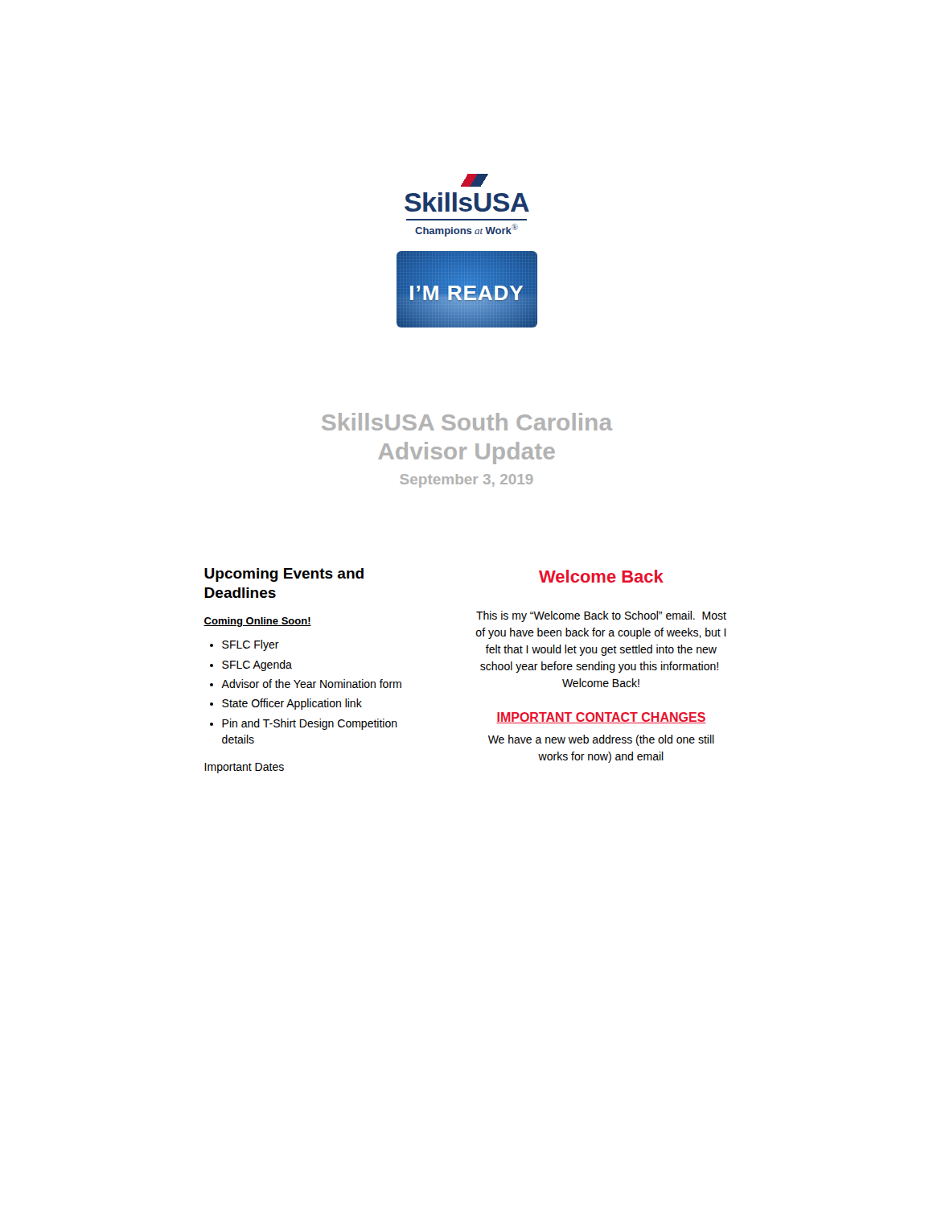SkillsUSA
Champions at Work®
I’M READY
SkillsUSA South Carolina
Advisor Update
September 3, 2019
Upcoming Events and Deadlines
Coming Online Soon!
SFLC Flyer
SFLC Agenda
Advisor of the Year Nomination form
State Officer Application link
Pin and T-Shirt Design Competition details
Important Dates
Welcome Back
This is my “Welcome Back to School” email. Most of you have been back for a couple of weeks, but I felt that I would let you get settled into the new school year before sending you this information! Welcome Back!
IMPORTANT CONTACT CHANGES
We have a new web address (the old one still works for now) and email